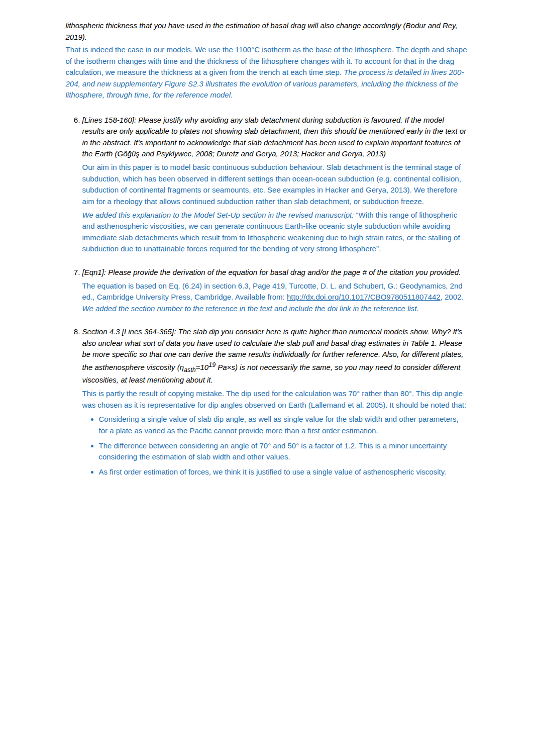lithospheric thickness that you have used in the estimation of basal drag will also change accordingly (Bodur and Rey, 2019).
That is indeed the case in our models. We use the 1100°C isotherm as the base of the lithosphere. The depth and shape of the isotherm changes with time and the thickness of the lithosphere changes with it. To account for that in the drag calculation, we measure the thickness at a given from the trench at each time step. The process is detailed in lines 200-204, and new supplementary Figure S2.3 illustrates the evolution of various parameters, including the thickness of the lithosphere, through time, for the reference model.
[Lines 158-160]: Please justify why avoiding any slab detachment during subduction is favoured. If the model results are only applicable to plates not showing slab detachment, then this should be mentioned early in the text or in the abstract. It's important to acknowledge that slab detachment has been used to explain important features of the Earth (Göğüş and Psyklywec, 2008; Duretz and Gerya, 2013; Hacker and Gerya, 2013)
Our aim in this paper is to model basic continuous subduction behaviour. Slab detachment is the terminal stage of subduction, which has been observed in different settings than ocean-ocean subduction (e.g. continental collision, subduction of continental fragments or seamounts, etc. See examples in Hacker and Gerya, 2013). We therefore aim for a rheology that allows continued subduction rather than slab detachment, or subduction freeze.
We added this explanation to the Model Set-Up section in the revised manuscript: “With this range of lithospheric and asthenospheric viscosities, we can generate continuous Earth-like oceanic style subduction while avoiding immediate slab detachments which result from to lithospheric weakening due to high strain rates, or the stalling of subduction due to unattainable forces required for the bending of very strong lithosphere”.
[Eqn1]: Please provide the derivation of the equation for basal drag and/or the page # of the citation you provided.
The equation is based on Eq. (6.24) in section 6.3, Page 419, Turcotte, D. L. and Schubert, G.: Geodynamics, 2nd ed., Cambridge University Press, Cambridge. Available from: http://dx.doi.org/10.1017/CBO9780511807442, 2002. We added the section number to the reference in the text and include the doi link in the reference list.
Section 4.3 [Lines 364-365]: The slab dip you consider here is quite higher than numerical models show. Why? It's also unclear what sort of data you have used to calculate the slab pull and basal drag estimates in Table 1. Please be more specific so that one can derive the same results individually for further reference. Also, for different plates, the asthenosphere viscosity (ηasth=1019 Pa×s) is not necessarily the same, so you may need to consider different viscosities, at least mentioning about it.
This is partly the result of copying mistake. The dip used for the calculation was 70° rather than 80°. This dip angle was chosen as it is representative for dip angles observed on Earth (Lallemand et al. 2005). It should be noted that:
Considering a single value of slab dip angle, as well as single value for the slab width and other parameters, for a plate as varied as the Pacific cannot provide more than a first order estimation.
The difference between considering an angle of 70° and 50° is a factor of 1.2. This is a minor uncertainty considering the estimation of slab width and other values.
As first order estimation of forces, we think it is justified to use a single value of asthenospheric viscosity.